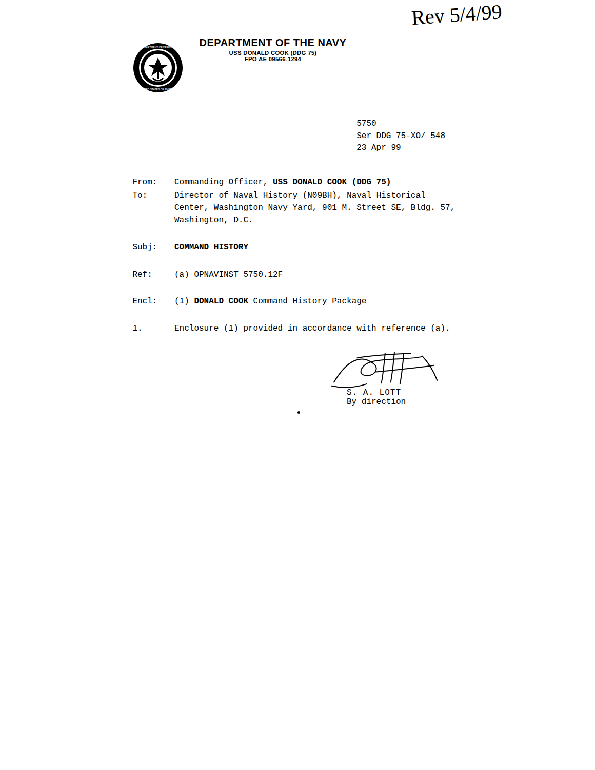Rev 5/4/99
DEPARTMENT OF DEFENSE UNITED STATES OF AMERICA
DEPARTMENT OF THE NAVY
USS DONALD COOK (DDG 75)
FPO AE 09566-1294
5750
Ser DDG 75-XO/ 548
23 Apr 99
From:
Commanding Officer, USS DONALD COOK (DDG 75)
To:
Director of Naval History (N09BH), Naval Historical
Center, Washington Navy Yard, 901 M. Street SE, Bldg. 57,
Washington, D.C.
Subj:
COMMAND HISTORY
Ref:
(a) OPNAVINST 5750.12F
Encl:
(1) DONALD COOK Command History Package
1.
Enclosure (1) provided in accordance with reference (a).
S. A. LOTT
By direction